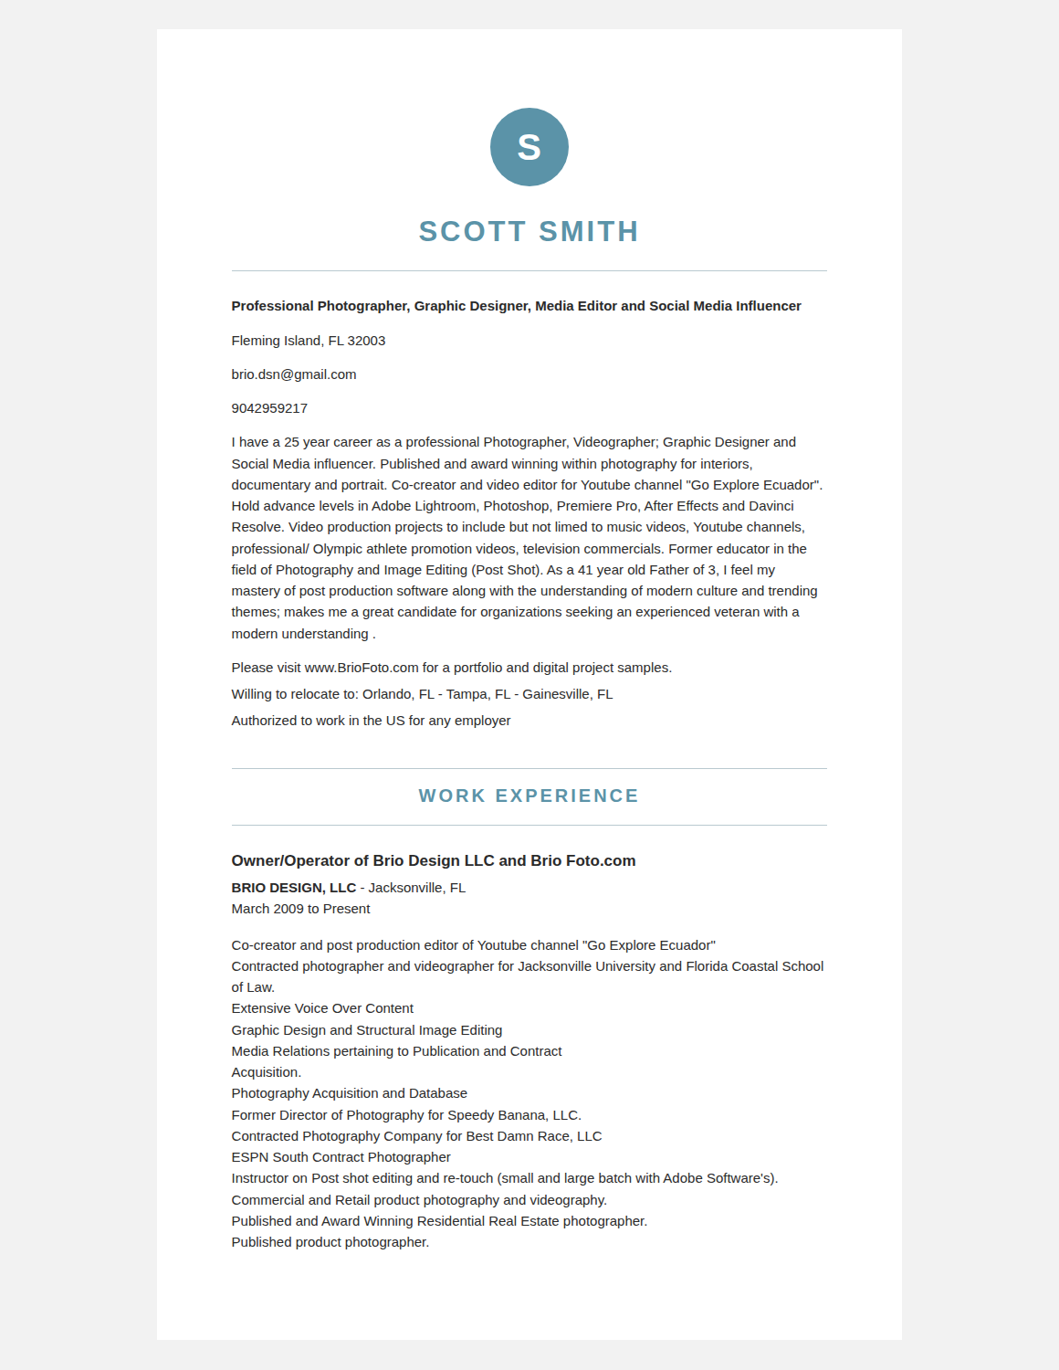S
SCOTT SMITH
Professional Photographer, Graphic Designer, Media Editor and Social Media Influencer
Fleming Island, FL 32003
brio.dsn@gmail.com
9042959217
I have a 25 year career as a professional Photographer, Videographer; Graphic Designer and Social Media influencer. Published and award winning within photography for interiors, documentary and portrait. Co-creator and video editor for Youtube channel "Go Explore Ecuador". Hold advance levels in Adobe Lightroom, Photoshop, Premiere Pro, After Effects and Davinci Resolve. Video production projects to include but not limed to music videos, Youtube channels, professional/ Olympic athlete promotion videos, television commercials. Former educator in the field of Photography and Image Editing (Post Shot). As a 41 year old Father of 3, I feel my mastery of post production software along with the understanding of modern culture and trending themes; makes me a great candidate for organizations seeking an experienced veteran with a modern understanding .
Please visit www.BrioFoto.com for a portfolio and digital project samples.
Willing to relocate to: Orlando, FL - Tampa, FL - Gainesville, FL
Authorized to work in the US for any employer
WORK EXPERIENCE
Owner/Operator of Brio Design LLC and Brio Foto.com
BRIO DESIGN, LLC - Jacksonville, FL
March 2009 to Present
Co-creator and post production editor of Youtube channel "Go Explore Ecuador"
Contracted photographer and videographer for Jacksonville University and Florida Coastal School of Law.
Extensive Voice Over Content
Graphic Design and Structural Image Editing
Media Relations pertaining to Publication and Contract
Acquisition.
Photography Acquisition and Database
Former Director of Photography for Speedy Banana, LLC.
Contracted Photography Company for Best Damn Race, LLC
ESPN South Contract Photographer
Instructor on Post shot editing and re-touch (small and large batch with Adobe Software's).
Commercial and Retail product photography and videography.
Published and Award Winning Residential Real Estate photographer.
Published product photographer.